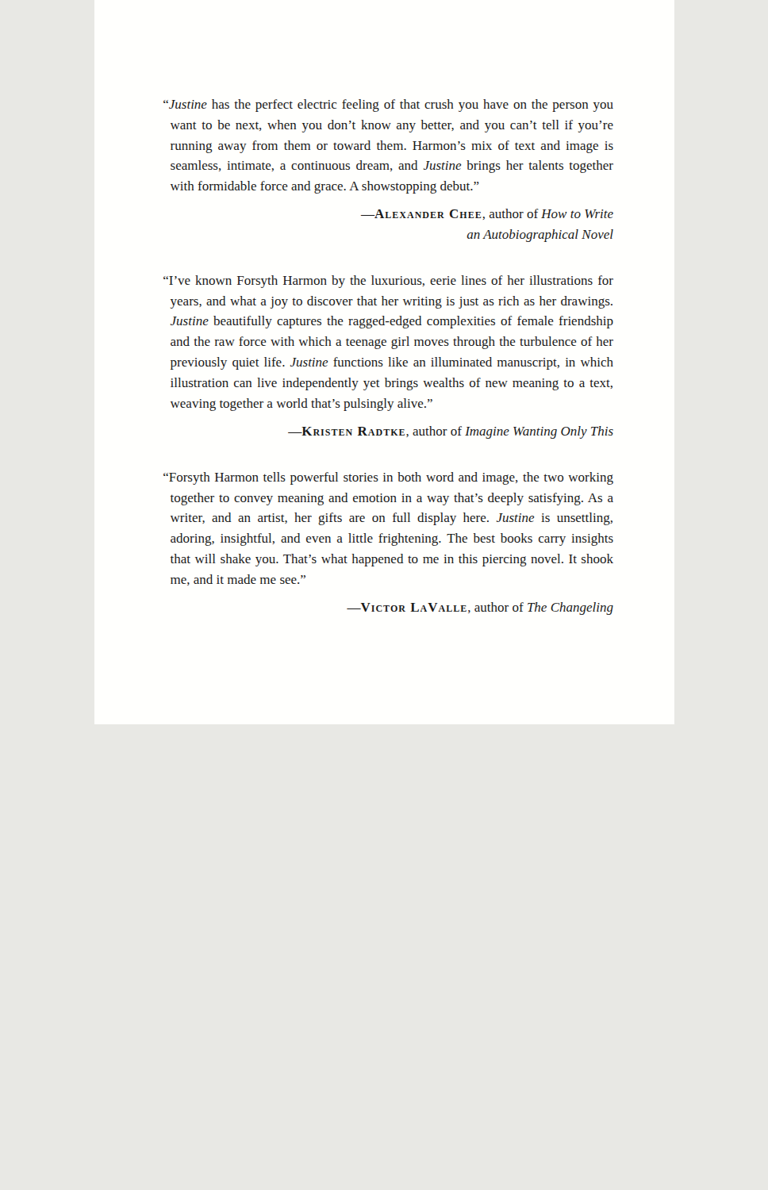Justine has the perfect electric feeling of that crush you have on the person you want to be next, when you don’t know any better, and you can’t tell if you’re running away from them or toward them. Harmon’s mix of text and image is seamless, intimate, a continuous dream, and Justine brings her talents together with formidable force and grace. A showstopping debut.
Alexander Chee, author of How to Write
an Autobiographical Novel
I’ve known Forsyth Harmon by the luxurious, eerie lines of her illustrations for years, and what a joy to discover that her writing is just as rich as her drawings. Justine beautifully captures the ragged-edged complexities of female friendship and the raw force with which a teenage girl moves through the turbulence of her previously quiet life. Justine functions like an illuminated manuscript, in which illustration can live independently yet brings wealths of new meaning to a text, weaving together a world that’s pulsingly alive.
Kristen Radtke, author of Imagine Wanting Only This
Forsyth Harmon tells powerful stories in both word and image, the two working together to convey meaning and emotion in a way that’s deeply satisfying. As a writer, and an artist, her gifts are on full display here. Justine is unsettling, adoring, insightful, and even a little frightening. The best books carry insights that will shake you. That’s what happened to me in this piercing novel. It shook me, and it made me see.
Victor LaValle, author of The Changeling